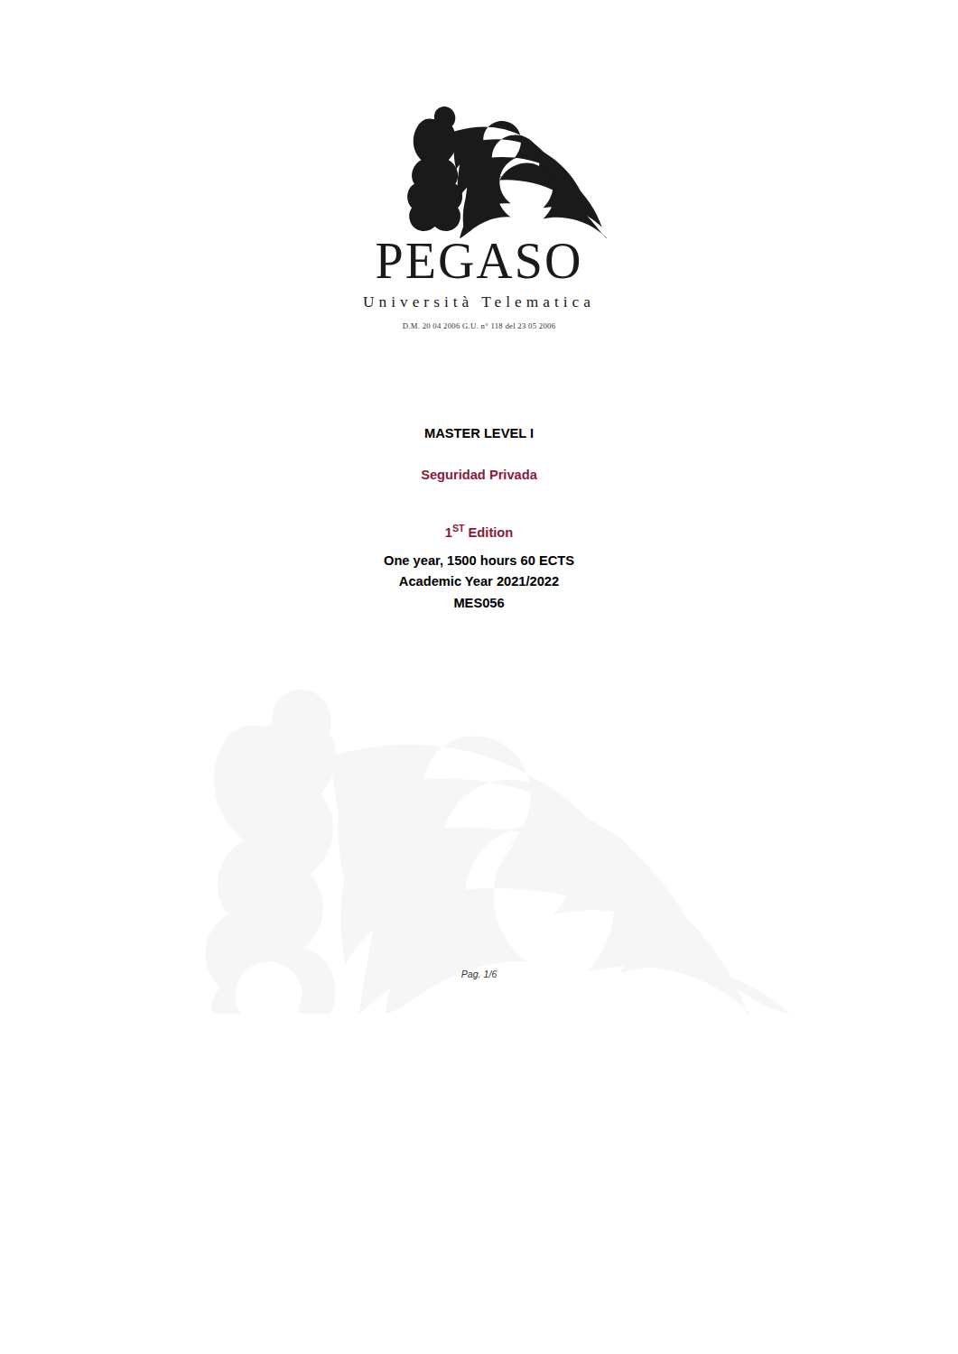PEGASO
Università Telematica
D.M. 20 04 2006 G.U. n° 118 del 23 05 2006
MASTER LEVEL I
Seguridad Privada
1ST Edition
One year, 1500 hours 60 ECTS
Academic Year 2021/2022
MES056
Pag. 1/6